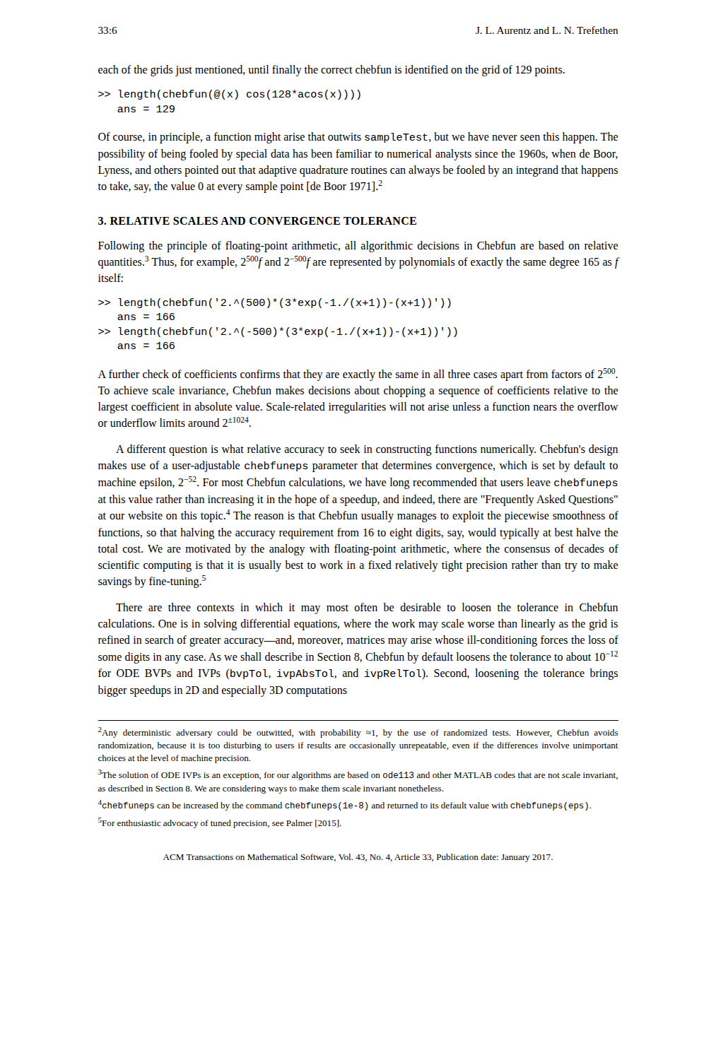33:6 J. L. Aurentz and L. N. Trefethen
each of the grids just mentioned, until finally the correct chebfun is identified on the grid of 129 points.
>> length(chebfun(@(x) cos(128*acos(x))))
   ans = 129
Of course, in principle, a function might arise that outwits sampleTest, but we have never seen this happen. The possibility of being fooled by special data has been familiar to numerical analysts since the 1960s, when de Boor, Lyness, and others pointed out that adaptive quadrature routines can always be fooled by an integrand that happens to take, say, the value 0 at every sample point [de Boor 1971].2
3. Relative Scales and Convergence Tolerance
Following the principle of floating-point arithmetic, all algorithmic decisions in Chebfun are based on relative quantities.3 Thus, for example, 2500f and 2−500f are represented by polynomials of exactly the same degree 165 as f itself:
>> length(chebfun('2.^(500)*(3*exp(-1./(x+1))-(x+1))'))
   ans = 166
>> length(chebfun('2.^(-500)*(3*exp(-1./(x+1))-(x+1))'))
   ans = 166
A further check of coefficients confirms that they are exactly the same in all three cases apart from factors of 2500. To achieve scale invariance, Chebfun makes decisions about chopping a sequence of coefficients relative to the largest coefficient in absolute value. Scale-related irregularities will not arise unless a function nears the overflow or underflow limits around 2±1024.
A different question is what relative accuracy to seek in constructing functions numerically. Chebfun's design makes use of a user-adjustable chebfuneps parameter that determines convergence, which is set by default to machine epsilon, 2−52. For most Chebfun calculations, we have long recommended that users leave chebfuneps at this value rather than increasing it in the hope of a speedup, and indeed, there are "Frequently Asked Questions" at our website on this topic.4 The reason is that Chebfun usually manages to exploit the piecewise smoothness of functions, so that halving the accuracy requirement from 16 to eight digits, say, would typically at best halve the total cost. We are motivated by the analogy with floating-point arithmetic, where the consensus of decades of scientific computing is that it is usually best to work in a fixed relatively tight precision rather than try to make savings by fine-tuning.5
There are three contexts in which it may most often be desirable to loosen the tolerance in Chebfun calculations. One is in solving differential equations, where the work may scale worse than linearly as the grid is refined in search of greater accuracy—and, moreover, matrices may arise whose ill-conditioning forces the loss of some digits in any case. As we shall describe in Section 8, Chebfun by default loosens the tolerance to about 10−12 for ODE BVPs and IVPs (bvpTol, ivpAbsTol, and ivpRelTol). Second, loosening the tolerance brings bigger speedups in 2D and especially 3D computations
2Any deterministic adversary could be outwitted, with probability ≈1, by the use of randomized tests. However, Chebfun avoids randomization, because it is too disturbing to users if results are occasionally unrepeatable, even if the differences involve unimportant choices at the level of machine precision.
3The solution of ODE IVPs is an exception, for our algorithms are based on ode113 and other MATLAB codes that are not scale invariant, as described in Section 8. We are considering ways to make them scale invariant nonetheless.
4chebfuneps can be increased by the command chebfuneps(1e-8) and returned to its default value with chebfuneps(eps).
5For enthusiastic advocacy of tuned precision, see Palmer [2015].
ACM Transactions on Mathematical Software, Vol. 43, No. 4, Article 33, Publication date: January 2017.